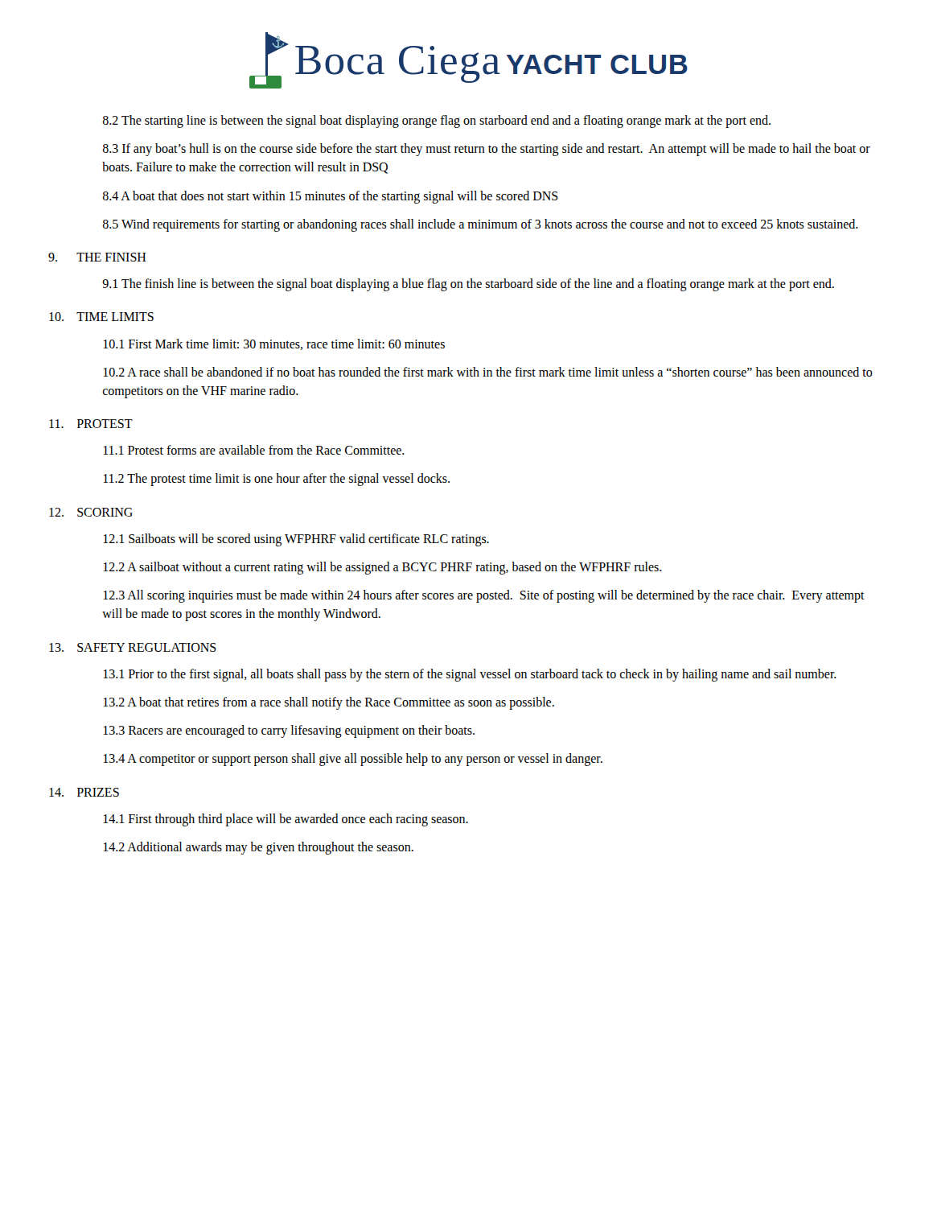⚓ Boca Ciega YACHT CLUB
8.2 The starting line is between the signal boat displaying orange flag on starboard end and a floating orange mark at the port end.
8.3 If any boat’s hull is on the course side before the start they must return to the starting side and restart. An attempt will be made to hail the boat or boats. Failure to make the correction will result in DSQ
8.4 A boat that does not start within 15 minutes of the starting signal will be scored DNS
8.5 Wind requirements for starting or abandoning races shall include a minimum of 3 knots across the course and not to exceed 25 knots sustained.
9. THE FINISH
9.1 The finish line is between the signal boat displaying a blue flag on the starboard side of the line and a floating orange mark at the port end.
10. TIME LIMITS
10.1 First Mark time limit: 30 minutes, race time limit: 60 minutes
10.2 A race shall be abandoned if no boat has rounded the first mark with in the first mark time limit unless a “shorten course” has been announced to competitors on the VHF marine radio.
11. PROTEST
11.1 Protest forms are available from the Race Committee.
11.2 The protest time limit is one hour after the signal vessel docks.
12. SCORING
12.1 Sailboats will be scored using WFPHRF valid certificate RLC ratings.
12.2 A sailboat without a current rating will be assigned a BCYC PHRF rating, based on the WFPHRF rules.
12.3 All scoring inquiries must be made within 24 hours after scores are posted. Site of posting will be determined by the race chair. Every attempt will be made to post scores in the monthly Windword.
13. SAFETY REGULATIONS
13.1 Prior to the first signal, all boats shall pass by the stern of the signal vessel on starboard tack to check in by hailing name and sail number.
13.2 A boat that retires from a race shall notify the Race Committee as soon as possible.
13.3 Racers are encouraged to carry lifesaving equipment on their boats.
13.4 A competitor or support person shall give all possible help to any person or vessel in danger.
14. PRIZES
14.1 First through third place will be awarded once each racing season.
14.2 Additional awards may be given throughout the season.